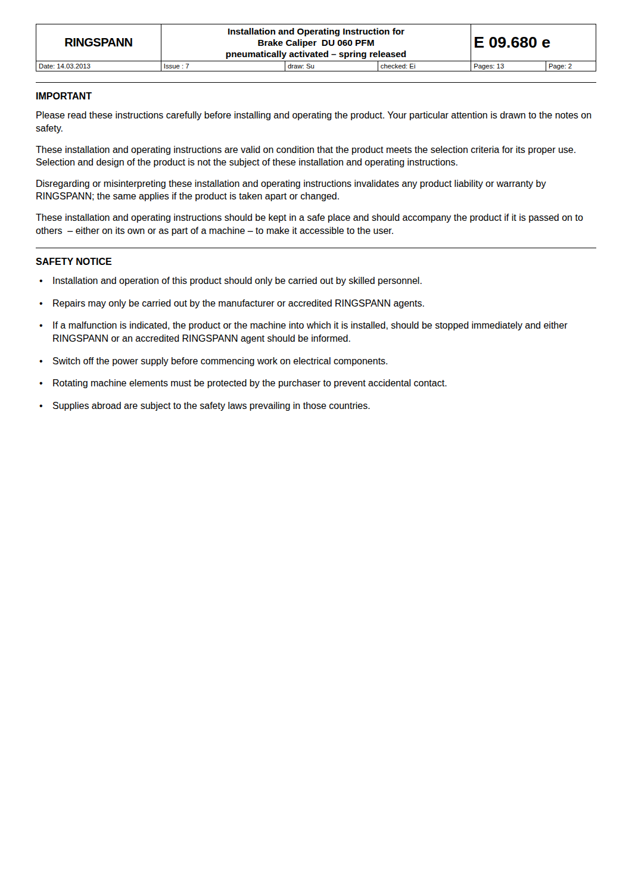| RINGSPANN | Installation and Operating Instruction for Brake Caliper DU 060 PFM pneumatically activated – spring released | E 09.680 e |
| Date: 14.03.2013 | / Issue : 7 / draw: Su / checked: Ei / | / Pages: 13 / Page: 2 / |
IMPORTANT
Please read these instructions carefully before installing and operating the product. Your particular attention is drawn to the notes on safety.
These installation and operating instructions are valid on condition that the product meets the selection criteria for its proper use. Selection and design of the product is not the subject of these installation and operating instructions.
Disregarding or misinterpreting these installation and operating instructions invalidates any product liability or warranty by RINGSPANN; the same applies if the product is taken apart or changed.
These installation and operating instructions should be kept in a safe place and should accompany the product if it is passed on to others – either on its own or as part of a machine – to make it accessible to the user.
SAFETY NOTICE
Installation and operation of this product should only be carried out by skilled personnel.
Repairs may only be carried out by the manufacturer or accredited RINGSPANN agents.
If a malfunction is indicated, the product or the machine into which it is installed, should be stopped immediately and either RINGSPANN or an accredited RINGSPANN agent should be informed.
Switch off the power supply before commencing work on electrical components.
Rotating machine elements must be protected by the purchaser to prevent accidental contact.
Supplies abroad are subject to the safety laws prevailing in those countries.